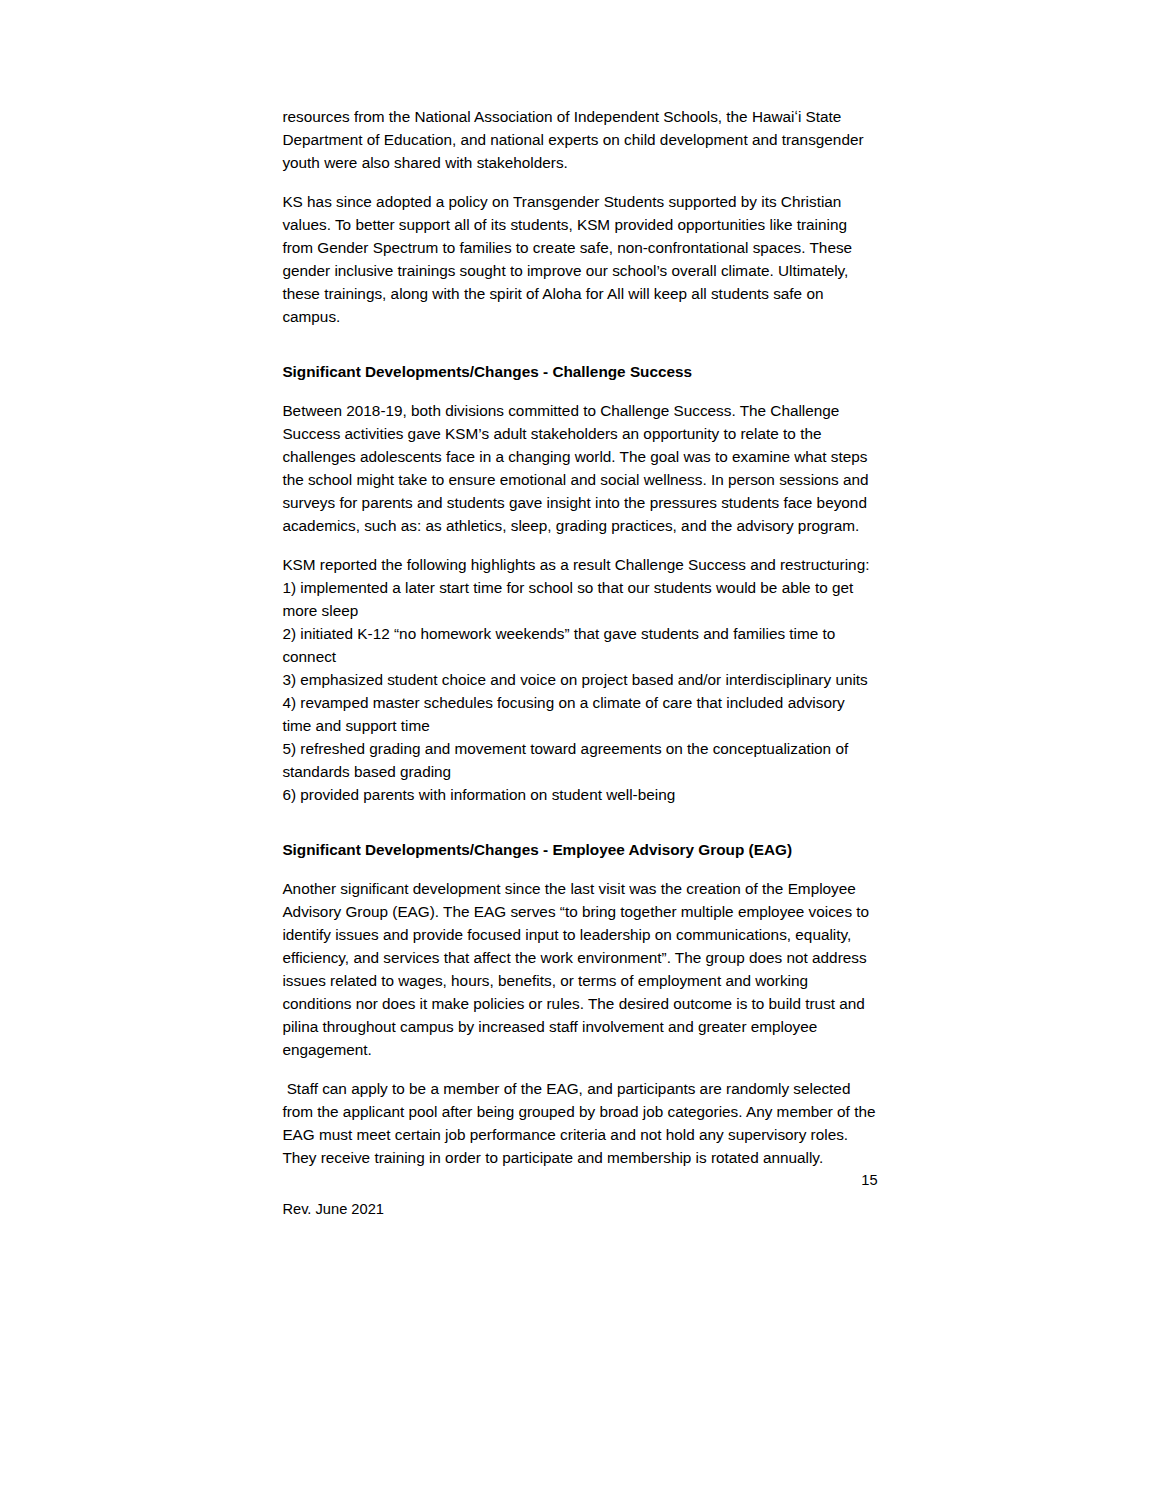resources from the National Association of Independent Schools, the Hawaiʻi State Department of Education, and national experts on child development and transgender youth were also shared with stakeholders.
KS has since adopted a policy on Transgender Students supported by its Christian values. To better support all of its students, KSM provided opportunities like training from Gender Spectrum to families to create safe, non-confrontational spaces. These gender inclusive trainings sought to improve our school’s overall climate. Ultimately, these trainings, along with the spirit of Aloha for All will keep all students safe on campus.
Significant Developments/Changes - Challenge Success
Between 2018-19, both divisions committed to Challenge Success. The Challenge Success activities gave KSM’s adult stakeholders an opportunity to relate to the challenges adolescents face in a changing world. The goal was to examine what steps the school might take to ensure emotional and social wellness. In person sessions and surveys for parents and students gave insight into the pressures students face beyond academics, such as: as athletics, sleep, grading practices, and the advisory program.
KSM reported the following highlights as a result Challenge Success and restructuring:
1) implemented a later start time for school so that our students would be able to get more sleep
2) initiated K-12 “no homework weekends” that gave students and families time to connect
3) emphasized student choice and voice on project based and/or interdisciplinary units
4) revamped master schedules focusing on a climate of care that included advisory time and support time
5) refreshed grading and movement toward agreements on the conceptualization of standards based grading
6) provided parents with information on student well-being
Significant Developments/Changes - Employee Advisory Group (EAG)
Another significant development since the last visit was the creation of the Employee Advisory Group (EAG). The EAG serves “to bring together multiple employee voices to identify issues and provide focused input to leadership on communications, equality, efficiency, and services that affect the work environment”. The group does not address issues related to wages, hours, benefits, or terms of employment and working conditions nor does it make policies or rules. The desired outcome is to build trust and pilina throughout campus by increased staff involvement and greater employee engagement.
Staff can apply to be a member of the EAG, and participants are randomly selected from the applicant pool after being grouped by broad job categories. Any member of the EAG must meet certain job performance criteria and not hold any supervisory roles. They receive training in order to participate and membership is rotated annually.
15
Rev. June 2021